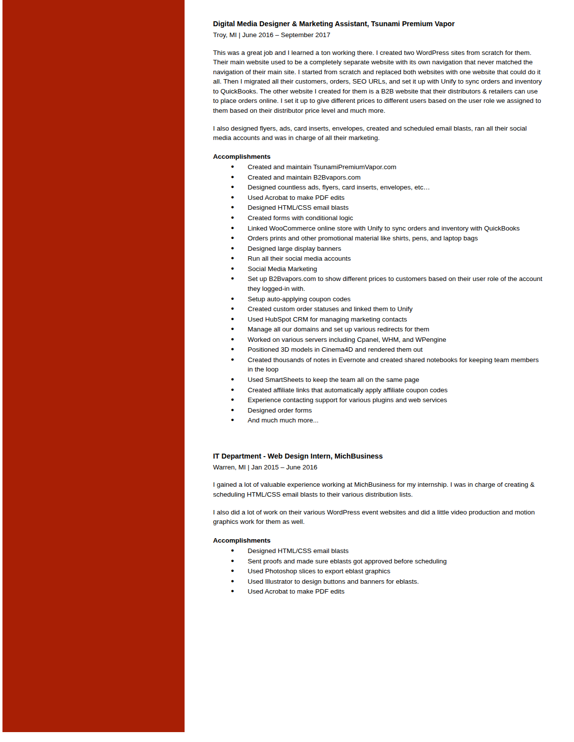Digital Media Designer & Marketing Assistant, Tsunami Premium Vapor
Troy, MI | June 2016 – September 2017
This was a great job and I learned a ton working there. I created two WordPress sites from scratch for them. Their main website used to be a completely separate website with its own navigation that never matched the navigation of their main site. I started from scratch and replaced both websites with one website that could do it all. Then I migrated all their customers, orders, SEO URLs, and set it up with Unify to sync orders and inventory to QuickBooks. The other website I created for them is a B2B website that their distributors & retailers can use to place orders online. I set it up to give different prices to different users based on the user role we assigned to them based on their distributor price level and much more.
I also designed flyers, ads, card inserts, envelopes, created and scheduled email blasts, ran all their social media accounts and was in charge of all their marketing.
Accomplishments
Created and maintain TsunamiPremiumVapor.com
Created and maintain B2Bvapors.com
Designed countless ads, flyers, card inserts, envelopes, etc…
Used Acrobat to make PDF edits
Designed HTML/CSS email blasts
Created forms with conditional logic
Linked WooCommerce online store with Unify to sync orders and inventory with QuickBooks
Orders prints and other promotional material like shirts, pens, and laptop bags
Designed large display banners
Run all their social media accounts
Social Media Marketing
Set up B2Bvapors.com to show different prices to customers based on their user role of the account they logged-in with.
Setup auto-applying coupon codes
Created custom order statuses and linked them to Unify
Used HubSpot CRM for managing marketing contacts
Manage all our domains and set up various redirects for them
Worked on various servers including Cpanel, WHM, and WPengine
Positioned 3D models in Cinema4D and rendered them out
Created thousands of notes in Evernote and created shared notebooks for keeping team members in the loop
Used SmartSheets to keep the team all on the same page
Created affiliate links that automatically apply affiliate coupon codes
Experience contacting support for various plugins and web services
Designed order forms
And much much more...
IT Department - Web Design Intern, MichBusiness
Warren, MI | Jan 2015 – June 2016
I gained a lot of valuable experience working at MichBusiness for my internship. I was in charge of creating & scheduling HTML/CSS email blasts to their various distribution lists.
I also did a lot of work on their various WordPress event websites and did a little video production and motion graphics work for them as well.
Accomplishments
Designed HTML/CSS email blasts
Sent proofs and made sure eblasts got approved before scheduling
Used Photoshop slices to export eblast graphics
Used Illustrator to design buttons and banners for eblasts.
Used Acrobat to make PDF edits